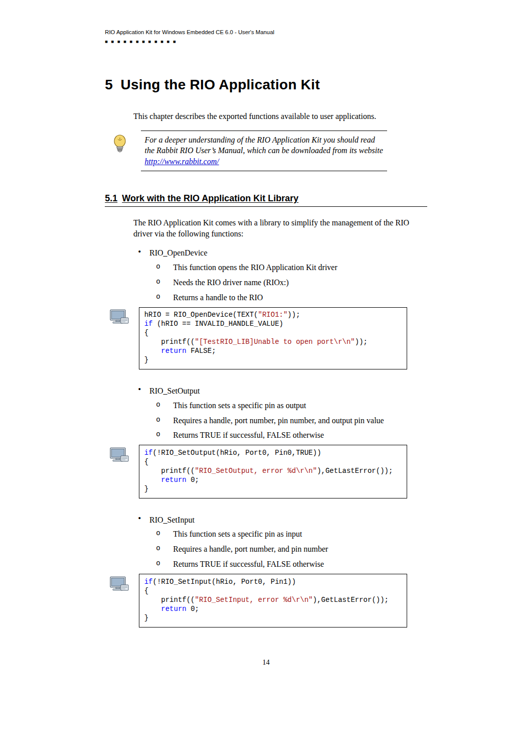RIO Application Kit for Windows Embedded CE 6.0 - User's Manual
■ ■ ■ ■ ■ ■ ■ ■ ■ ■ ■ ■
5 Using the RIO Application Kit
This chapter describes the exported functions available to user applications.
For a deeper understanding of the RIO Application Kit you should read the Rabbit RIO User’s Manual, which can be downloaded from its website http://www.rabbit.com/
5.1 Work with the RIO Application Kit Library
The RIO Application Kit comes with a library to simplify the management of the RIO driver via the following functions:
RIO_OpenDevice
This function opens the RIO Application Kit driver
Needs the RIO driver name (RIOx:)
Returns a handle to the RIO
hRIO = RIO_OpenDevice(TEXT("RIO1:"));
if (hRIO == INVALID_HANDLE_VALUE)
{
    printf(("[TestRIO_LIB]Unable to open port\r\n"));
    return FALSE;
}
RIO_SetOutput
This function sets a specific pin as output
Requires a handle, port number, pin number, and output pin value
Returns TRUE if successful, FALSE otherwise
if(!RIO_SetOutput(hRio, Port0, Pin0,TRUE))
{
    printf(("RIO_SetOutput, error %d\r\n"),GetLastError());
    return 0;
}
RIO_SetInput
This function sets a specific pin as input
Requires a handle, port number, and pin number
Returns TRUE if successful, FALSE otherwise
if(!RIO_SetInput(hRio, Port0, Pin1))
{
    printf(("RIO_SetInput, error %d\r\n"),GetLastError());
    return 0;
}
14